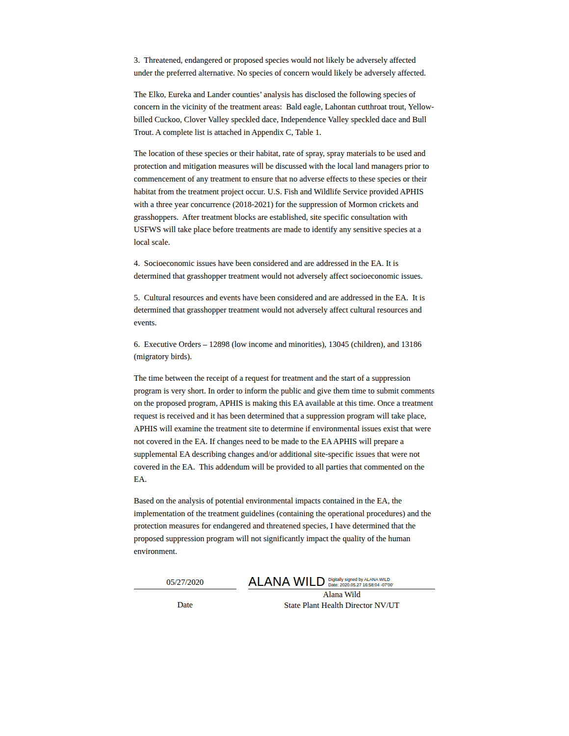3. Threatened, endangered or proposed species would not likely be adversely affected under the preferred alternative. No species of concern would likely be adversely affected.
The Elko, Eureka and Lander counties’ analysis has disclosed the following species of concern in the vicinity of the treatment areas: Bald eagle, Lahontan cutthroat trout, Yellow-billed Cuckoo, Clover Valley speckled dace, Independence Valley speckled dace and Bull Trout. A complete list is attached in Appendix C, Table 1.
The location of these species or their habitat, rate of spray, spray materials to be used and protection and mitigation measures will be discussed with the local land managers prior to commencement of any treatment to ensure that no adverse effects to these species or their habitat from the treatment project occur. U.S. Fish and Wildlife Service provided APHIS with a three year concurrence (2018-2021) for the suppression of Mormon crickets and grasshoppers. After treatment blocks are established, site specific consultation with USFWS will take place before treatments are made to identify any sensitive species at a local scale.
4. Socioeconomic issues have been considered and are addressed in the EA. It is determined that grasshopper treatment would not adversely affect socioeconomic issues.
5. Cultural resources and events have been considered and are addressed in the EA. It is determined that grasshopper treatment would not adversely affect cultural resources and events.
6. Executive Orders – 12898 (low income and minorities), 13045 (children), and 13186 (migratory birds).
The time between the receipt of a request for treatment and the start of a suppression program is very short. In order to inform the public and give them time to submit comments on the proposed program, APHIS is making this EA available at this time. Once a treatment request is received and it has been determined that a suppression program will take place, APHIS will examine the treatment site to determine if environmental issues exist that were not covered in the EA. If changes need to be made to the EA APHIS will prepare a supplemental EA describing changes and/or additional site-specific issues that were not covered in the EA. This addendum will be provided to all parties that commented on the EA.
Based on the analysis of potential environmental impacts contained in the EA, the implementation of the treatment guidelines (containing the operational procedures) and the protection measures for endangered and threatened species, I have determined that the proposed suppression program will not significantly impact the quality of the human environment.
| 05/27/2020 | | ALANA WILD Digitally signed by ALANA WILD Date: 2020.05.27 16:58:04 -07'00' |
| Date | | Alana Wild State Plant Health Director NV/UT |